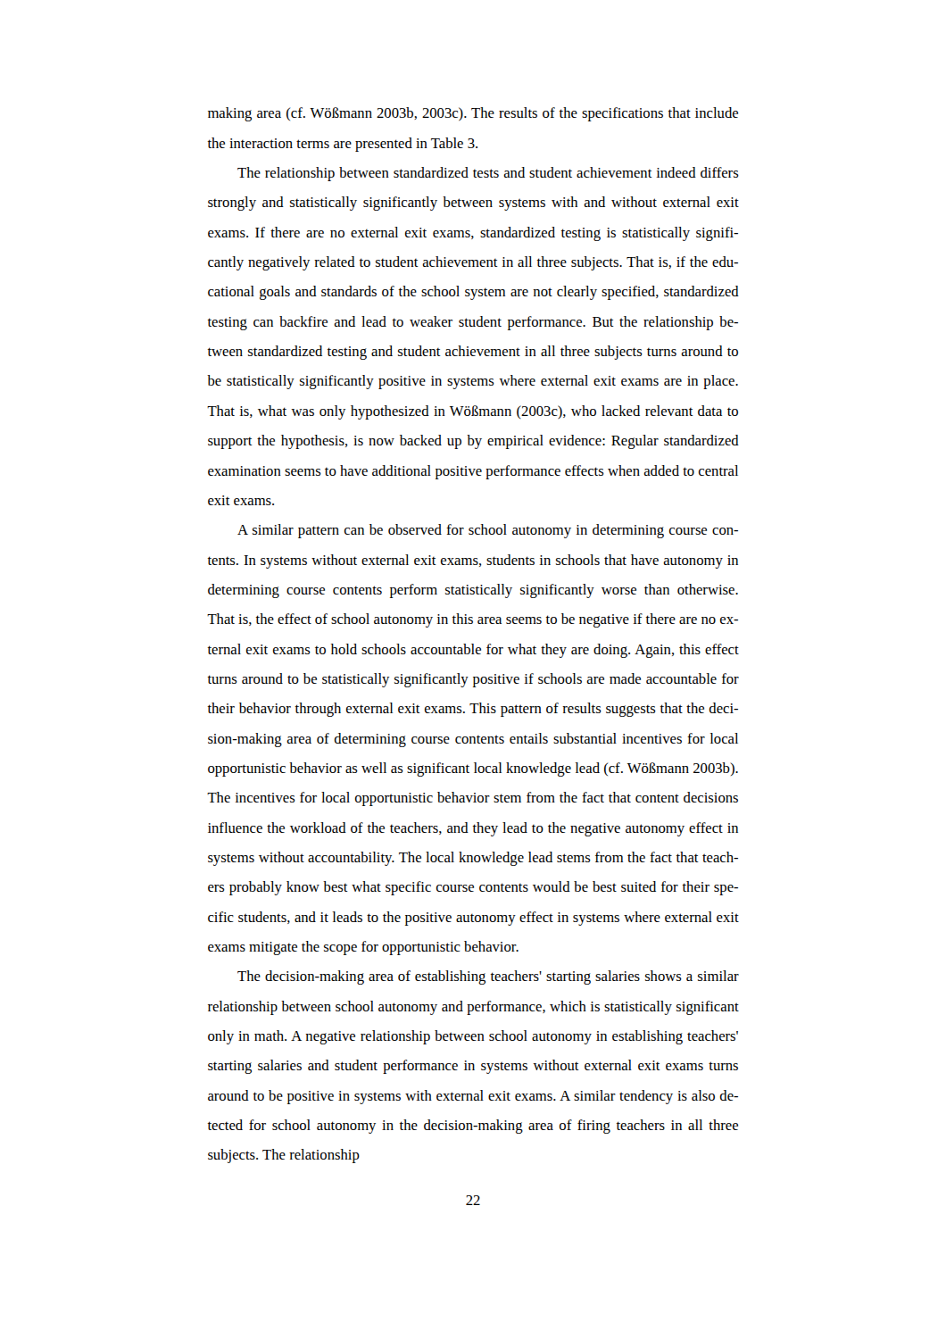making area (cf. Wößmann 2003b, 2003c). The results of the specifications that include the interaction terms are presented in Table 3.
The relationship between standardized tests and student achievement indeed differs strongly and statistically significantly between systems with and without external exit exams. If there are no external exit exams, standardized testing is statistically significantly negatively related to student achievement in all three subjects. That is, if the educational goals and standards of the school system are not clearly specified, standardized testing can backfire and lead to weaker student performance. But the relationship between standardized testing and student achievement in all three subjects turns around to be statistically significantly positive in systems where external exit exams are in place. That is, what was only hypothesized in Wößmann (2003c), who lacked relevant data to support the hypothesis, is now backed up by empirical evidence: Regular standardized examination seems to have additional positive performance effects when added to central exit exams.
A similar pattern can be observed for school autonomy in determining course contents. In systems without external exit exams, students in schools that have autonomy in determining course contents perform statistically significantly worse than otherwise. That is, the effect of school autonomy in this area seems to be negative if there are no external exit exams to hold schools accountable for what they are doing. Again, this effect turns around to be statistically significantly positive if schools are made accountable for their behavior through external exit exams. This pattern of results suggests that the decision-making area of determining course contents entails substantial incentives for local opportunistic behavior as well as significant local knowledge lead (cf. Wößmann 2003b). The incentives for local opportunistic behavior stem from the fact that content decisions influence the workload of the teachers, and they lead to the negative autonomy effect in systems without accountability. The local knowledge lead stems from the fact that teachers probably know best what specific course contents would be best suited for their specific students, and it leads to the positive autonomy effect in systems where external exit exams mitigate the scope for opportunistic behavior.
The decision-making area of establishing teachers' starting salaries shows a similar relationship between school autonomy and performance, which is statistically significant only in math. A negative relationship between school autonomy in establishing teachers' starting salaries and student performance in systems without external exit exams turns around to be positive in systems with external exit exams. A similar tendency is also detected for school autonomy in the decision-making area of firing teachers in all three subjects. The relationship
22